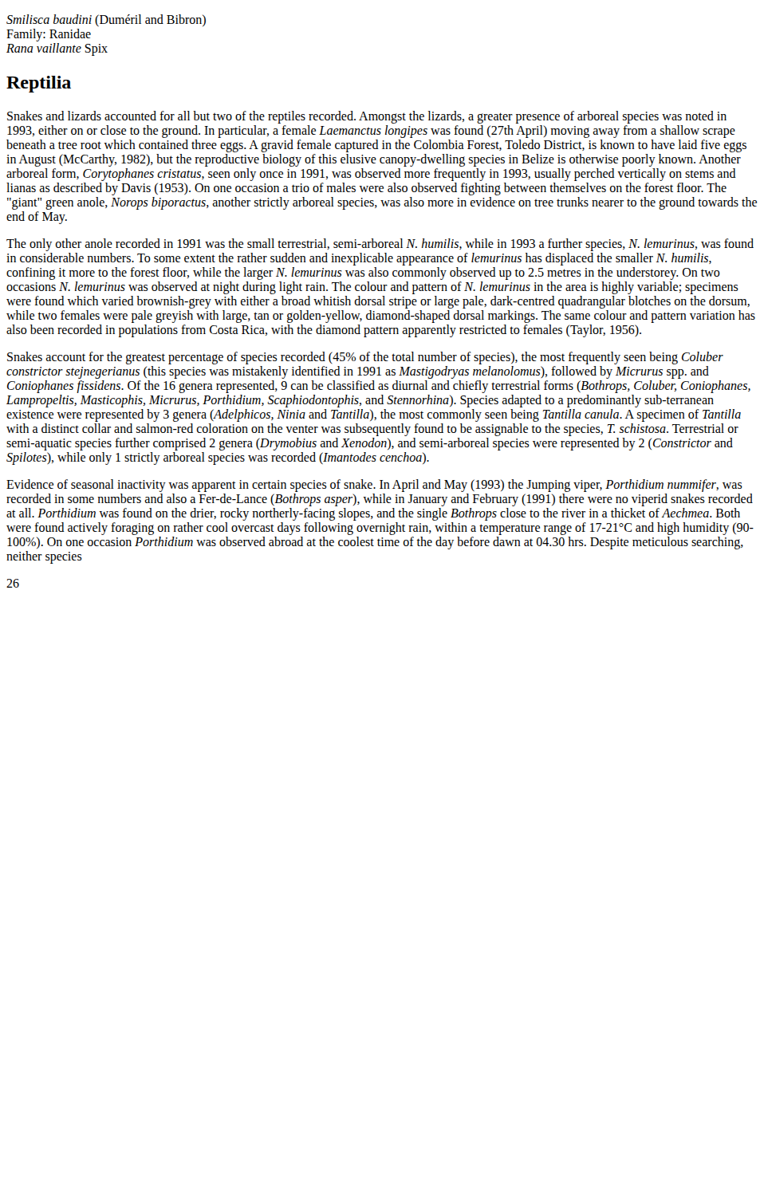Smilisca baudini (Duméril and Bibron)
Family: Ranidae
Rana vaillante Spix
Reptilia
Snakes and lizards accounted for all but two of the reptiles recorded. Amongst the lizards, a greater presence of arboreal species was noted in 1993, either on or close to the ground. In particular, a female Laemanctus longipes was found (27th April) moving away from a shallow scrape beneath a tree root which contained three eggs. A gravid female captured in the Colombia Forest, Toledo District, is known to have laid five eggs in August (McCarthy, 1982), but the reproductive biology of this elusive canopy-dwelling species in Belize is otherwise poorly known. Another arboreal form, Corytophanes cristatus, seen only once in 1991, was observed more frequently in 1993, usually perched vertically on stems and lianas as described by Davis (1953). On one occasion a trio of males were also observed fighting between themselves on the forest floor. The "giant" green anole, Norops biporactus, another strictly arboreal species, was also more in evidence on tree trunks nearer to the ground towards the end of May.
The only other anole recorded in 1991 was the small terrestrial, semi-arboreal N. humilis, while in 1993 a further species, N. lemurinus, was found in considerable numbers. To some extent the rather sudden and inexplicable appearance of lemurinus has displaced the smaller N. humilis, confining it more to the forest floor, while the larger N. lemurinus was also commonly observed up to 2.5 metres in the understorey. On two occasions N. lemurinus was observed at night during light rain. The colour and pattern of N. lemurinus in the area is highly variable; specimens were found which varied brownish-grey with either a broad whitish dorsal stripe or large pale, dark-centred quadrangular blotches on the dorsum, while two females were pale greyish with large, tan or golden-yellow, diamond-shaped dorsal markings. The same colour and pattern variation has also been recorded in populations from Costa Rica, with the diamond pattern apparently restricted to females (Taylor, 1956).
Snakes account for the greatest percentage of species recorded (45% of the total number of species), the most frequently seen being Coluber constrictor stejnegerianus (this species was mistakenly identified in 1991 as Mastigodryas melanolomus), followed by Micrurus spp. and Coniophanes fissidens. Of the 16 genera represented, 9 can be classified as diurnal and chiefly terrestrial forms (Bothrops, Coluber, Coniophanes, Lampropeltis, Masticophis, Micrurus, Porthidium, Scaphiodontophis, and Stennorhina). Species adapted to a predominantly sub-terranean existence were represented by 3 genera (Adelphicos, Ninia and Tantilla), the most commonly seen being Tantilla canula. A specimen of Tantilla with a distinct collar and salmon-red coloration on the venter was subsequently found to be assignable to the species, T. schistosa. Terrestrial or semi-aquatic species further comprised 2 genera (Drymobius and Xenodon), and semi-arboreal species were represented by 2 (Constrictor and Spilotes), while only 1 strictly arboreal species was recorded (Imantodes cenchoa).
Evidence of seasonal inactivity was apparent in certain species of snake. In April and May (1993) the Jumping viper, Porthidium nummifer, was recorded in some numbers and also a Fer-de-Lance (Bothrops asper), while in January and February (1991) there were no viperid snakes recorded at all. Porthidium was found on the drier, rocky northerly-facing slopes, and the single Bothrops close to the river in a thicket of Aechmea. Both were found actively foraging on rather cool overcast days following overnight rain, within a temperature range of 17-21°C and high humidity (90-100%). On one occasion Porthidium was observed abroad at the coolest time of the day before dawn at 04.30 hrs. Despite meticulous searching, neither species
26